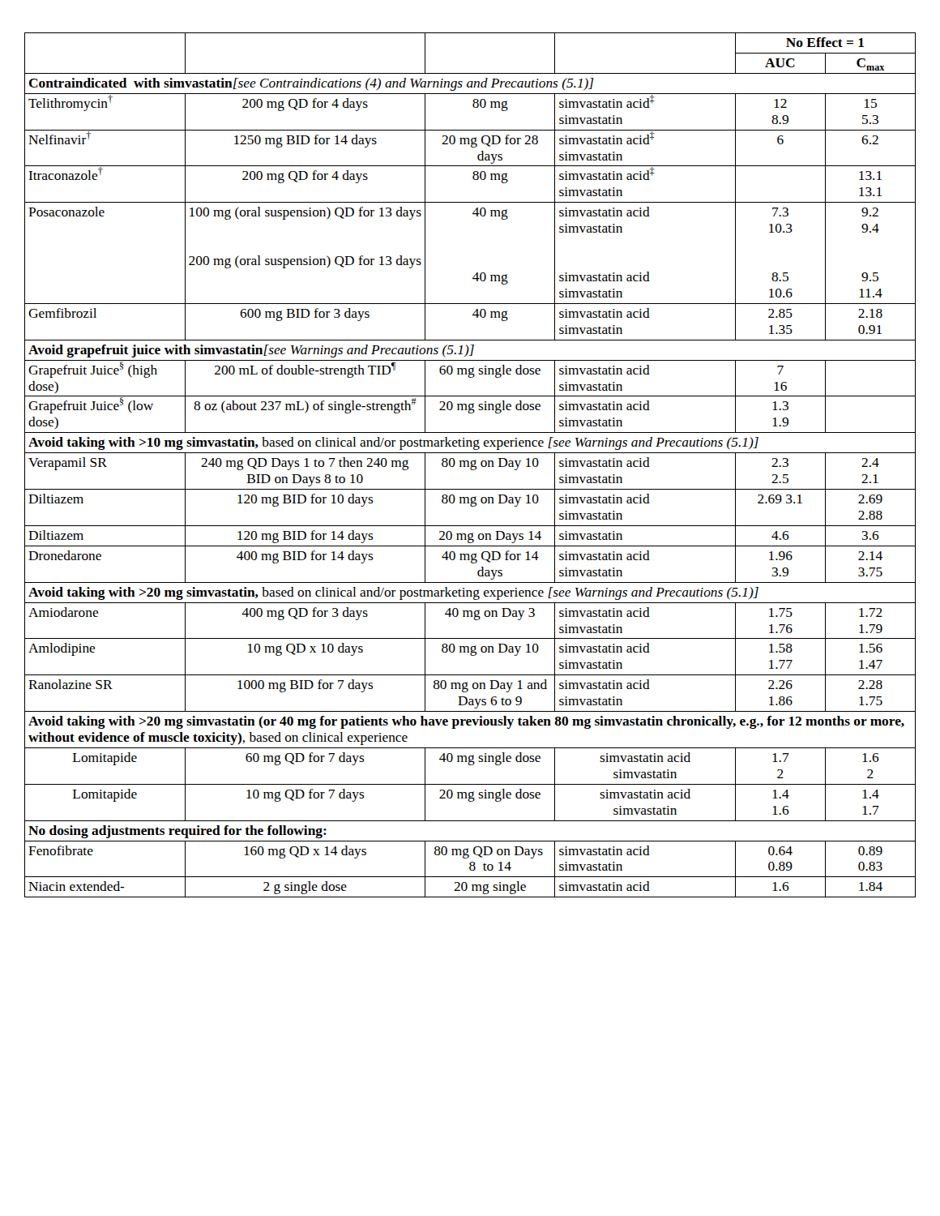| | | | | No Effect = 1 |
| | | | | AUC | C max |
| Contraindicated with simvastatin [see Contraindications (4) and Warnings and Precautions (5.1)] |
| Telithromycin † | 200 mg QD for 4 days | 80 mg | simvastatin acid ‡ simvastatin | 12 8.9 | 15 5.3 |
| Nelfinavir † | 1250 mg BID for 14 days | 20 mg QD for 28 days | simvastatin acid ‡ simvastatin | 6 | 6.2 |
| Itraconazole † | 200 mg QD for 4 days | 80 mg | simvastatin acid ‡ simvastatin | | 13.1 13.1 |
| Posaconazole | 100 mg (oral suspension) QD for 13 days 200 mg (oral suspension) QD for 13 days | 40 mg 40 mg | simvastatin acid simvastatin simvastatin acid simvastatin | 7.3 10.3 8.5 10.6 | 9.2 9.4 9.5 11.4 |
| Gemfibrozil | 600 mg BID for 3 days | 40 mg | simvastatin acid simvastatin | 2.85 1.35 | 2.18 0.91 |
| Avoid grapefruit juice with simvastatin [see Warnings and Precautions (5.1)] |
| Grapefruit Juice § (high dose) | 200 mL of double-strength TID ¶ | 60 mg single dose | simvastatin acid simvastatin | 7 16 | |
| Grapefruit Juice § (low dose) | 8 oz (about 237 mL) of single-strength # | 20 mg single dose | simvastatin acid simvastatin | 1.3 1.9 | |
| Avoid taking with >10 mg simvastatin, based on clinical and/or postmarketing experience [see Warnings and Precautions (5.1)] |
| Verapamil SR | 240 mg QD Days 1 to 7 then 240 mg BID on Days 8 to 10 | 80 mg on Day 10 | simvastatin acid simvastatin | 2.3 2.5 | 2.4 2.1 |
| Diltiazem | 120 mg BID for 10 days | 80 mg on Day 10 | simvastatin acid simvastatin | 2.69 3.1 | 2.69 2.88 |
| Diltiazem | 120 mg BID for 14 days | 20 mg on Days 14 | simvastatin | 4.6 | 3.6 |
| Dronedarone | 400 mg BID for 14 days | 40 mg QD for 14 days | simvastatin acid simvastatin | 1.96 3.9 | 2.14 3.75 |
| Avoid taking with >20 mg simvastatin, based on clinical and/or postmarketing experience [see Warnings and Precautions (5.1)] |
| Amiodarone | 400 mg QD for 3 days | 40 mg on Day 3 | simvastatin acid simvastatin | 1.75 1.76 | 1.72 1.79 |
| Amlodipine | 10 mg QD x 10 days | 80 mg on Day 10 | simvastatin acid simvastatin | 1.58 1.77 | 1.56 1.47 |
| Ranolazine SR | 1000 mg BID for 7 days | 80 mg on Day 1 and Days 6 to 9 | simvastatin acid simvastatin | 2.26 1.86 | 2.28 1.75 |
| Avoid taking with >20 mg simvastatin (or 40 mg for patients who have previously taken 80 mg simvastatin chronically, e.g., for 12 months or more, without evidence of muscle toxicity) , based on clinical experience |
| Lomitapide | 60 mg QD for 7 days | 40 mg single dose | simvastatin acid simvastatin | 1.7 2 | 1.6 2 |
| Lomitapide | 10 mg QD for 7 days | 20 mg single dose | simvastatin acid simvastatin | 1.4 1.6 | 1.4 1.7 |
| No dosing adjustments required for the following: |
| Fenofibrate | 160 mg QD x 14 days | 80 mg QD on Days 8 to 14 | simvastatin acid simvastatin | 0.64 0.89 | 0.89 0.83 |
| Niacin extended- | 2 g single dose | 20 mg single | simvastatin acid | 1.6 | 1.84 |